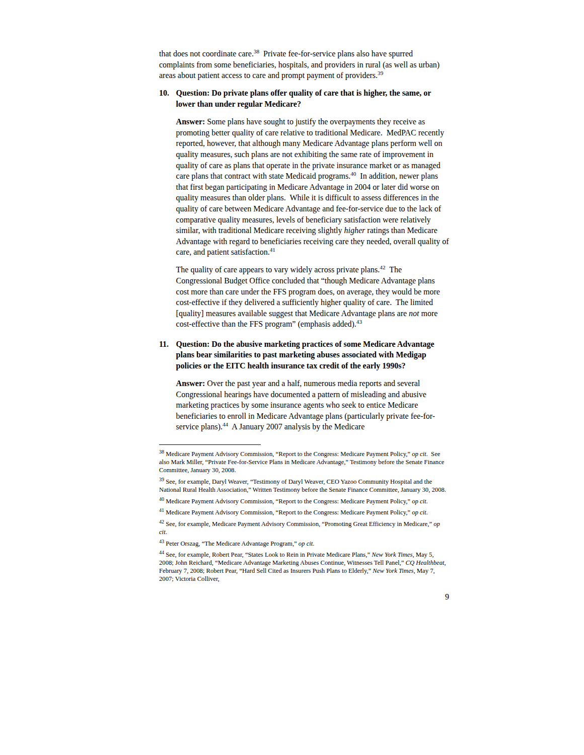that does not coordinate care.38 Private fee-for-service plans also have spurred complaints from some beneficiaries, hospitals, and providers in rural (as well as urban) areas about patient access to care and prompt payment of providers.39
10. Question: Do private plans offer quality of care that is higher, the same, or lower than under regular Medicare?
Answer: Some plans have sought to justify the overpayments they receive as promoting better quality of care relative to traditional Medicare. MedPAC recently reported, however, that although many Medicare Advantage plans perform well on quality measures, such plans are not exhibiting the same rate of improvement in quality of care as plans that operate in the private insurance market or as managed care plans that contract with state Medicaid programs.40 In addition, newer plans that first began participating in Medicare Advantage in 2004 or later did worse on quality measures than older plans. While it is difficult to assess differences in the quality of care between Medicare Advantage and fee-for-service due to the lack of comparative quality measures, levels of beneficiary satisfaction were relatively similar, with traditional Medicare receiving slightly higher ratings than Medicare Advantage with regard to beneficiaries receiving care they needed, overall quality of care, and patient satisfaction.41
The quality of care appears to vary widely across private plans.42 The Congressional Budget Office concluded that “though Medicare Advantage plans cost more than care under the FFS program does, on average, they would be more cost-effective if they delivered a sufficiently higher quality of care. The limited [quality] measures available suggest that Medicare Advantage plans are not more cost-effective than the FFS program” (emphasis added).43
11. Question: Do the abusive marketing practices of some Medicare Advantage plans bear similarities to past marketing abuses associated with Medigap policies or the EITC health insurance tax credit of the early 1990s?
Answer: Over the past year and a half, numerous media reports and several Congressional hearings have documented a pattern of misleading and abusive marketing practices by some insurance agents who seek to entice Medicare beneficiaries to enroll in Medicare Advantage plans (particularly private fee-for-service plans).44 A January 2007 analysis by the Medicare
38 Medicare Payment Advisory Commission, “Report to the Congress: Medicare Payment Policy,” op cit. See also Mark Miller, “Private Fee-for-Service Plans in Medicare Advantage,” Testimony before the Senate Finance Committee, January 30, 2008.
39 See, for example, Daryl Weaver, “Testimony of Daryl Weaver, CEO Yazoo Community Hospital and the National Rural Health Association,” Written Testimony before the Senate Finance Committee, January 30, 2008.
40 Medicare Payment Advisory Commission, “Report to the Congress: Medicare Payment Policy,” op cit.
41 Medicare Payment Advisory Commission, “Report to the Congress: Medicare Payment Policy,” op cit.
42 See, for example, Medicare Payment Advisory Commission, “Promoting Great Efficiency in Medicare,” op cit.
43 Peter Orszag, “The Medicare Advantage Program,” op cit.
44 See, for example, Robert Pear, “States Look to Rein in Private Medicare Plans,” New York Times, May 5, 2008; John Reichard, “Medicare Advantage Marketing Abuses Continue, Witnesses Tell Panel,” CQ Healthbeat, February 7, 2008; Robert Pear, “Hard Sell Cited as Insurers Push Plans to Elderly,” New York Times, May 7, 2007; Victoria Colliver,
9